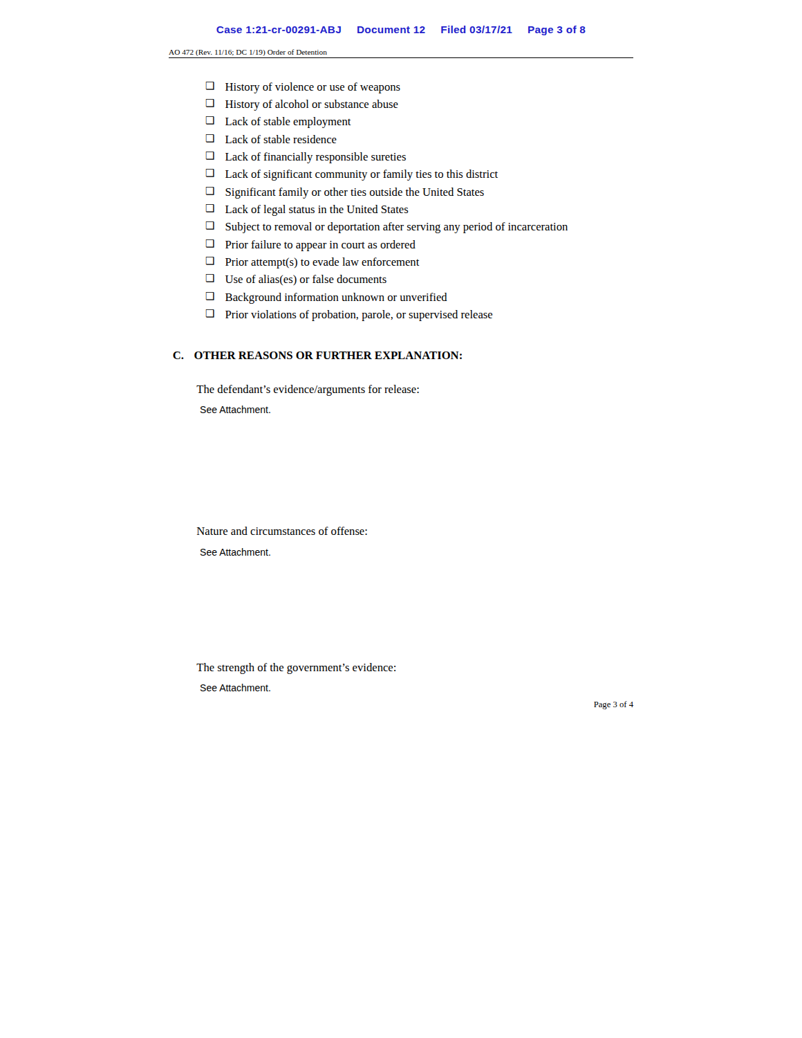Case 1:21-cr-00291-ABJ Document 12 Filed 03/17/21 Page 3 of 8
AO 472 (Rev. 11/16; DC 1/19) Order of Detention
History of violence or use of weapons
History of alcohol or substance abuse
Lack of stable employment
Lack of stable residence
Lack of financially responsible sureties
Lack of significant community or family ties to this district
Significant family or other ties outside the United States
Lack of legal status in the United States
Subject to removal or deportation after serving any period of incarceration
Prior failure to appear in court as ordered
Prior attempt(s) to evade law enforcement
Use of alias(es) or false documents
Background information unknown or unverified
Prior violations of probation, parole, or supervised release
C. OTHER REASONS OR FURTHER EXPLANATION:
The defendant’s evidence/arguments for release:
See Attachment.
Nature and circumstances of offense:
See Attachment.
The strength of the government’s evidence:
See Attachment.
Page 3 of 4